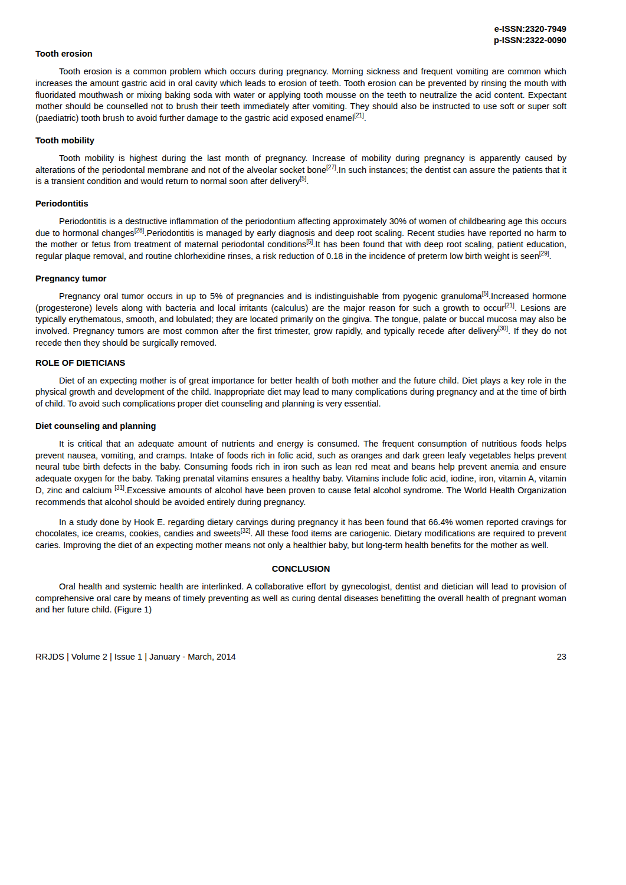e-ISSN:2320-7949
p-ISSN:2322-0090
Tooth erosion
Tooth erosion is a common problem which occurs during pregnancy. Morning sickness and frequent vomiting are common which increases the amount gastric acid in oral cavity which leads to erosion of teeth. Tooth erosion can be prevented by rinsing the mouth with fluoridated mouthwash or mixing baking soda with water or applying tooth mousse on the teeth to neutralize the acid content. Expectant mother should be counselled not to brush their teeth immediately after vomiting. They should also be instructed to use soft or super soft (paediatric) tooth brush to avoid further damage to the gastric acid exposed enamel[21].
Tooth mobility
Tooth mobility is highest during the last month of pregnancy. Increase of mobility during pregnancy is apparently caused by alterations of the periodontal membrane and not of the alveolar socket bone[27].In such instances; the dentist can assure the patients that it is a transient condition and would return to normal soon after delivery[5].
Periodontitis
Periodontitis is a destructive inflammation of the periodontium affecting approximately 30% of women of childbearing age this occurs due to hormonal changes[28].Periodontitis is managed by early diagnosis and deep root scaling. Recent studies have reported no harm to the mother or fetus from treatment of maternal periodontal conditions[5].It has been found that with deep root scaling, patient education, regular plaque removal, and routine chlorhexidine rinses, a risk reduction of 0.18 in the incidence of preterm low birth weight is seen[29].
Pregnancy tumor
Pregnancy oral tumor occurs in up to 5% of pregnancies and is indistinguishable from pyogenic granuloma[5].Increased hormone (progesterone) levels along with bacteria and local irritants (calculus) are the major reason for such a growth to occur[21]. Lesions are typically erythematous, smooth, and lobulated; they are located primarily on the gingiva. The tongue, palate or buccal mucosa may also be involved. Pregnancy tumors are most common after the first trimester, grow rapidly, and typically recede after delivery[30]. If they do not recede then they should be surgically removed.
ROLE OF DIETICIANS
Diet of an expecting mother is of great importance for better health of both mother and the future child. Diet plays a key role in the physical growth and development of the child. Inappropriate diet may lead to many complications during pregnancy and at the time of birth of child. To avoid such complications proper diet counseling and planning is very essential.
Diet counseling and planning
It is critical that an adequate amount of nutrients and energy is consumed. The frequent consumption of nutritious foods helps prevent nausea, vomiting, and cramps. Intake of foods rich in folic acid, such as oranges and dark green leafy vegetables helps prevent neural tube birth defects in the baby. Consuming foods rich in iron such as lean red meat and beans help prevent anemia and ensure adequate oxygen for the baby. Taking prenatal vitamins ensures a healthy baby. Vitamins include folic acid, iodine, iron, vitamin A, vitamin D, zinc and calcium [31].Excessive amounts of alcohol have been proven to cause fetal alcohol syndrome. The World Health Organization recommends that alcohol should be avoided entirely during pregnancy.
In a study done by Hook E. regarding dietary carvings during pregnancy it has been found that 66.4% women reported cravings for chocolates, ice creams, cookies, candies and sweets[32]. All these food items are cariogenic. Dietary modifications are required to prevent caries. Improving the diet of an expecting mother means not only a healthier baby, but long-term health benefits for the mother as well.
CONCLUSION
Oral health and systemic health are interlinked. A collaborative effort by gynecologist, dentist and dietician will lead to provision of comprehensive oral care by means of timely preventing as well as curing dental diseases benefitting the overall health of pregnant woman and her future child. (Figure 1)
RRJDS | Volume 2 | Issue 1 | January - March, 2014 23